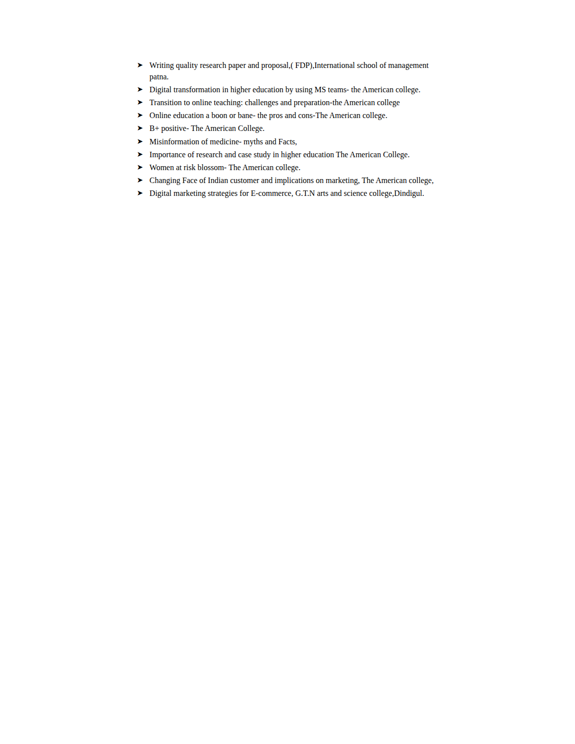Writing quality research paper and proposal,( FDP),International school of management patna.
Digital transformation in higher education by using MS teams- the American college.
Transition to online teaching: challenges and preparation-the American college
Online education a boon or bane- the pros and cons-The American college.
B+ positive- The American College.
Misinformation of medicine- myths and Facts,
Importance of research and case study in higher education The American College.
Women at risk blossom- The American college.
Changing Face of Indian customer and implications on marketing, The American college,
Digital marketing strategies for E-commerce, G.T.N arts and science college,Dindigul.